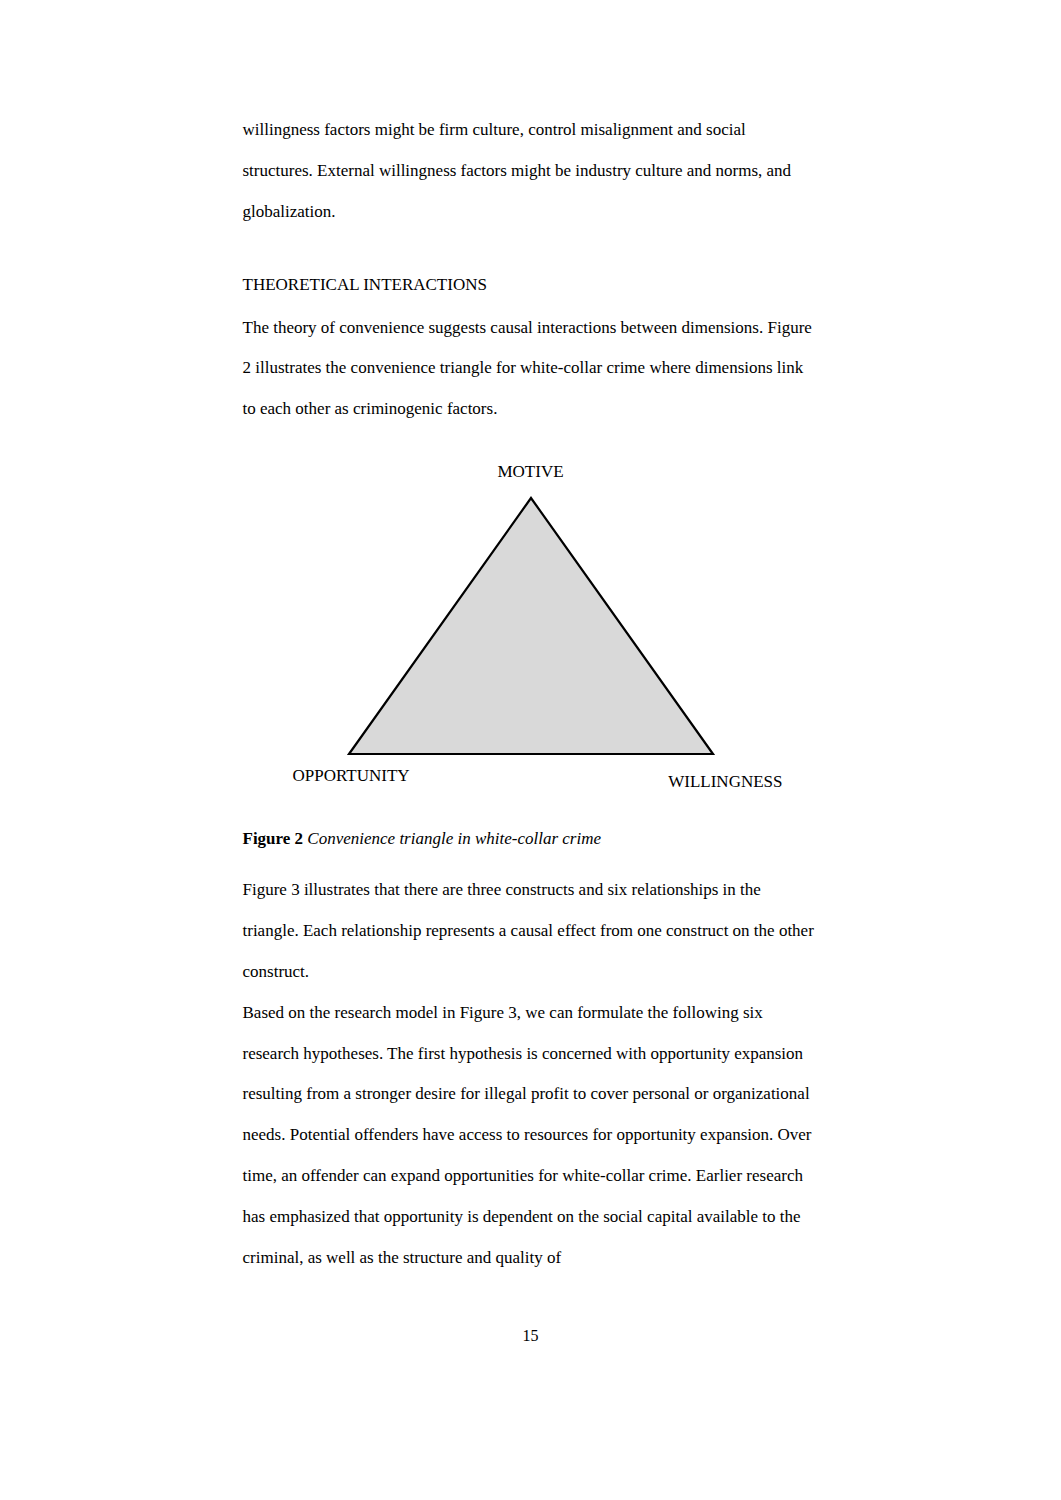willingness factors might be firm culture, control misalignment and social structures. External willingness factors might be industry culture and norms, and globalization.
THEORETICAL INTERACTIONS
The theory of convenience suggests causal interactions between dimensions. Figure 2 illustrates the convenience triangle for white-collar crime where dimensions link to each other as criminogenic factors.
MOTIVE OPPORTUNITY WILLINGNESS
Figure 2 Convenience triangle in white-collar crime
Figure 3 illustrates that there are three constructs and six relationships in the triangle. Each relationship represents a causal effect from one construct on the other construct.
Based on the research model in Figure 3, we can formulate the following six research hypotheses. The first hypothesis is concerned with opportunity expansion resulting from a stronger desire for illegal profit to cover personal or organizational needs. Potential offenders have access to resources for opportunity expansion. Over time, an offender can expand opportunities for white-collar crime. Earlier research has emphasized that opportunity is dependent on the social capital available to the criminal, as well as the structure and quality of
15